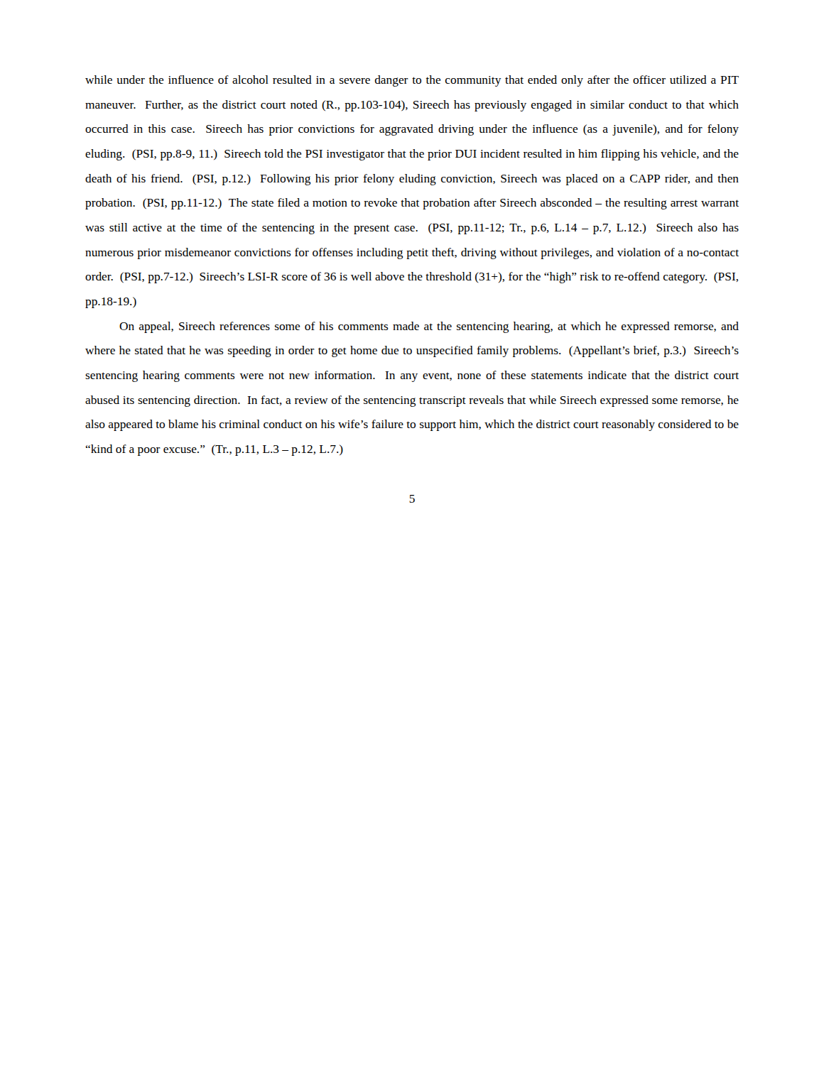while under the influence of alcohol resulted in a severe danger to the community that ended only after the officer utilized a PIT maneuver. Further, as the district court noted (R., pp.103-104), Sireech has previously engaged in similar conduct to that which occurred in this case. Sireech has prior convictions for aggravated driving under the influence (as a juvenile), and for felony eluding. (PSI, pp.8-9, 11.) Sireech told the PSI investigator that the prior DUI incident resulted in him flipping his vehicle, and the death of his friend. (PSI, p.12.) Following his prior felony eluding conviction, Sireech was placed on a CAPP rider, and then probation. (PSI, pp.11-12.) The state filed a motion to revoke that probation after Sireech absconded – the resulting arrest warrant was still active at the time of the sentencing in the present case. (PSI, pp.11-12; Tr., p.6, L.14 – p.7, L.12.) Sireech also has numerous prior misdemeanor convictions for offenses including petit theft, driving without privileges, and violation of a no-contact order. (PSI, pp.7-12.) Sireech’s LSI-R score of 36 is well above the threshold (31+), for the “high” risk to re-offend category. (PSI, pp.18-19.)
On appeal, Sireech references some of his comments made at the sentencing hearing, at which he expressed remorse, and where he stated that he was speeding in order to get home due to unspecified family problems. (Appellant’s brief, p.3.) Sireech’s sentencing hearing comments were not new information. In any event, none of these statements indicate that the district court abused its sentencing direction. In fact, a review of the sentencing transcript reveals that while Sireech expressed some remorse, he also appeared to blame his criminal conduct on his wife’s failure to support him, which the district court reasonably considered to be “kind of a poor excuse.” (Tr., p.11, L.3 – p.12, L.7.)
5